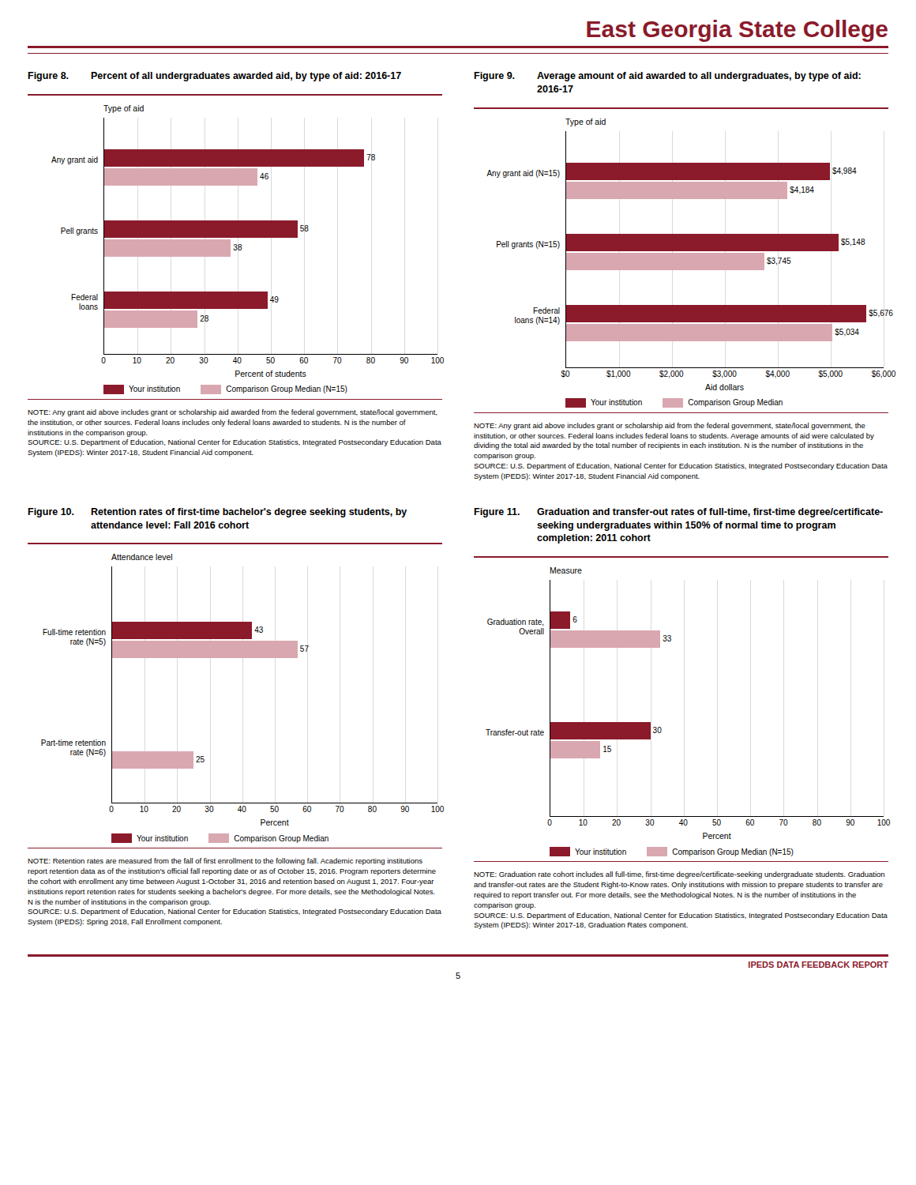East Georgia State College
Figure 8. Percent of all undergraduates awarded aid, by type of aid: 2016-17
Type of aid
Any grant aid
78
46
Pell grants
58
38
Federal
loans
49
28
0 10 20 30 40 50 60 70 80 90 100
Percent of students
Your institution
Comparison Group Median (N=15)
NOTE: Any grant aid above includes grant or scholarship aid awarded from the federal government, state/local government, the institution, or other sources. Federal loans includes only federal loans awarded to students. N is the number of institutions in the comparison group.
SOURCE: U.S. Department of Education, National Center for Education Statistics, Integrated Postsecondary Education Data System (IPEDS): Winter 2017-18, Student Financial Aid component.
Figure 9. Average amount of aid awarded to all undergraduates, by type of aid: 2016-17
Type of aid
Any grant aid (N=15)
$4,984
$4,184
Pell grants (N=15)
$5,148
$3,745
Federal
loans (N=14)
$5,676
$5,034
$0 $1,000 $2,000 $3,000 $4,000 $5,000 $6,000
Aid dollars
Your institution
Comparison Group Median
NOTE: Any grant aid above includes grant or scholarship aid from the federal government, state/local government, the institution, or other sources. Federal loans includes federal loans to students. Average amounts of aid were calculated by dividing the total aid awarded by the total number of recipients in each institution. N is the number of institutions in the comparison group.
SOURCE: U.S. Department of Education, National Center for Education Statistics, Integrated Postsecondary Education Data System (IPEDS): Winter 2017-18, Student Financial Aid component.
Figure 10. Retention rates of first-time bachelor's degree seeking students, by attendance level: Fall 2016 cohort
Attendance level
Full-time retention
rate (N=5)
43
57
Part-time retention
rate (N=6)
25
0 10 20 30 40 50 60 70 80 90 100
Percent
Your institution
Comparison Group Median
NOTE: Retention rates are measured from the fall of first enrollment to the following fall. Academic reporting institutions report retention data as of the institution's official fall reporting date or as of October 15, 2016. Program reporters determine the cohort with enrollment any time between August 1-October 31, 2016 and retention based on August 1, 2017. Four-year institutions report retention rates for students seeking a bachelor's degree. For more details, see the Methodological Notes. N is the number of institutions in the comparison group.
SOURCE: U.S. Department of Education, National Center for Education Statistics, Integrated Postsecondary Education Data System (IPEDS): Spring 2018, Fall Enrollment component.
Figure 11. Graduation and transfer-out rates of full-time, first-time degree/certificate-seeking undergraduates within 150% of normal time to program completion: 2011 cohort
Measure
Graduation rate,
Overall
6
33
Transfer-out rate
30
15
0 10 20 30 40 50 60 70 80 90 100
Percent
Your institution
Comparison Group Median (N=15)
NOTE: Graduation rate cohort includes all full-time, first-time degree/certificate-seeking undergraduate students. Graduation and transfer-out rates are the Student Right-to-Know rates. Only institutions with mission to prepare students to transfer are required to report transfer out. For more details, see the Methodological Notes. N is the number of institutions in the comparison group.
SOURCE: U.S. Department of Education, National Center for Education Statistics, Integrated Postsecondary Education Data System (IPEDS): Winter 2017-18, Graduation Rates component.
IPEDS DATA FEEDBACK REPORT
5